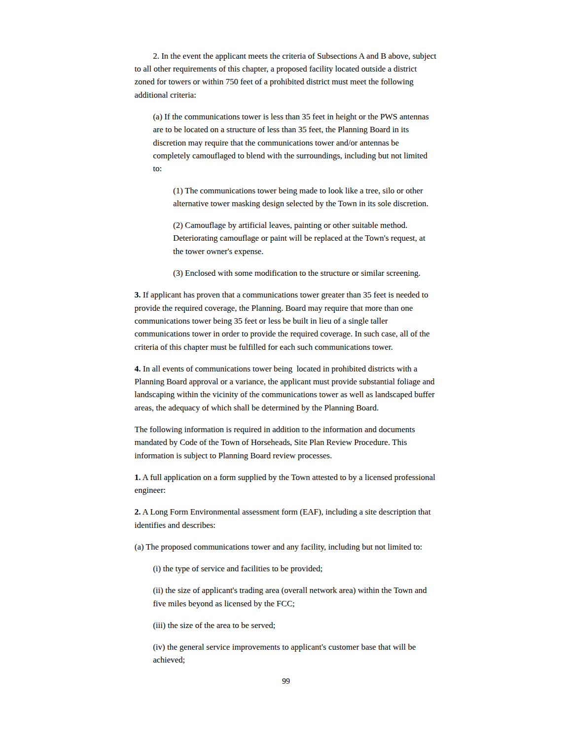2. In the event the applicant meets the criteria of Subsections A and B above, subject to all other requirements of this chapter, a proposed facility located outside a district zoned for towers or within 750 feet of a prohibited district must meet the following additional criteria:
(a) If the communications tower is less than 35 feet in height or the PWS antennas are to be located on a structure of less than 35 feet, the Planning Board in its discretion may require that the communications tower and/or antennas be completely camouflaged to blend with the surroundings, including but not limited to:
(1) The communications tower being made to look like a tree, silo or other alternative tower masking design selected by the Town in its sole discretion.
(2) Camouflage by artificial leaves, painting or other suitable method. Deteriorating camouflage or paint will be replaced at the Town's request, at the tower owner's expense.
(3) Enclosed with some modification to the structure or similar screening.
3. If applicant has proven that a communications tower greater than 35 feet is needed to provide the required coverage, the Planning. Board may require that more than one communications tower being 35 feet or less be built in lieu of a single taller communications tower in order to provide the required coverage. In such case, all of the criteria of this chapter must be fulfilled for each such communications tower.
4. In all events of communications tower being located in prohibited districts with a Planning Board approval or a variance, the applicant must provide substantial foliage and landscaping within the vicinity of the communications tower as well as landscaped buffer areas, the adequacy of which shall be determined by the Planning Board.
The following information is required in addition to the information and documents mandated by Code of the Town of Horseheads, Site Plan Review Procedure. This information is subject to Planning Board review processes.
1. A full application on a form supplied by the Town attested to by a licensed professional engineer:
2. A Long Form Environmental assessment form (EAF), including a site description that identifies and describes:
(a) The proposed communications tower and any facility, including but not limited to:
(i) the type of service and facilities to be provided;
(ii) the size of applicant's trading area (overall network area) within the Town and five miles beyond as licensed by the FCC;
(iii) the size of the area to be served;
(iv) the general service improvements to applicant's customer base that will be achieved;
99